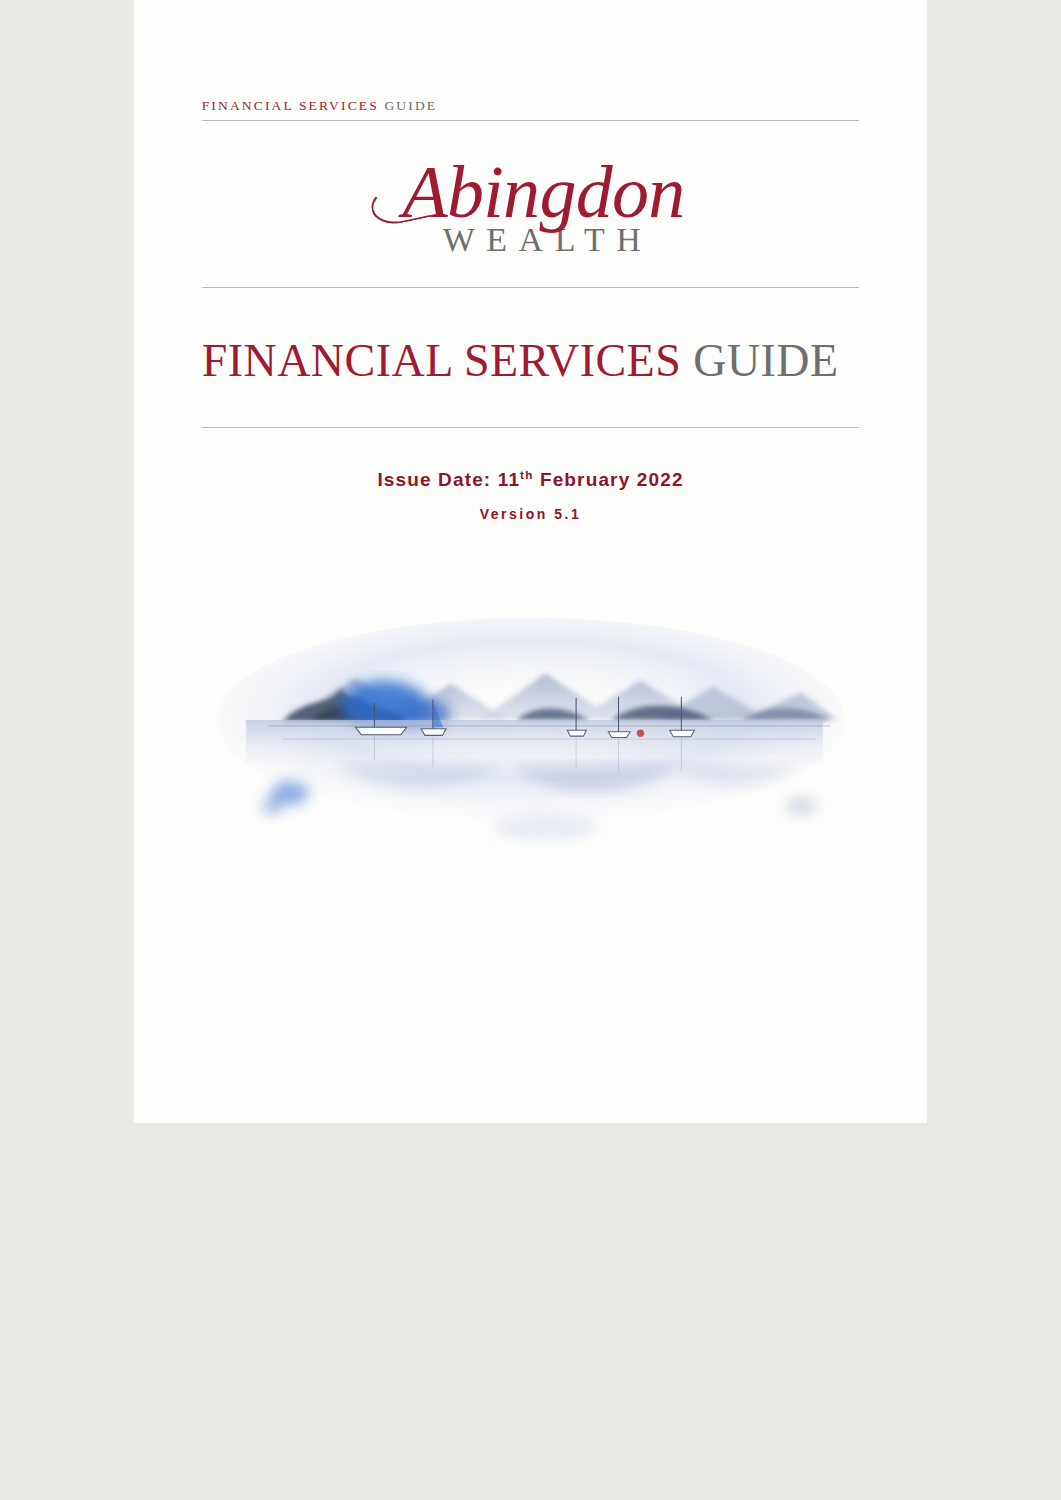Financial Services Guide
Abingdon WEALTH
FINANCIAL SERVICES GUIDE
Issue Date: 11th February 2022
Version 5.1